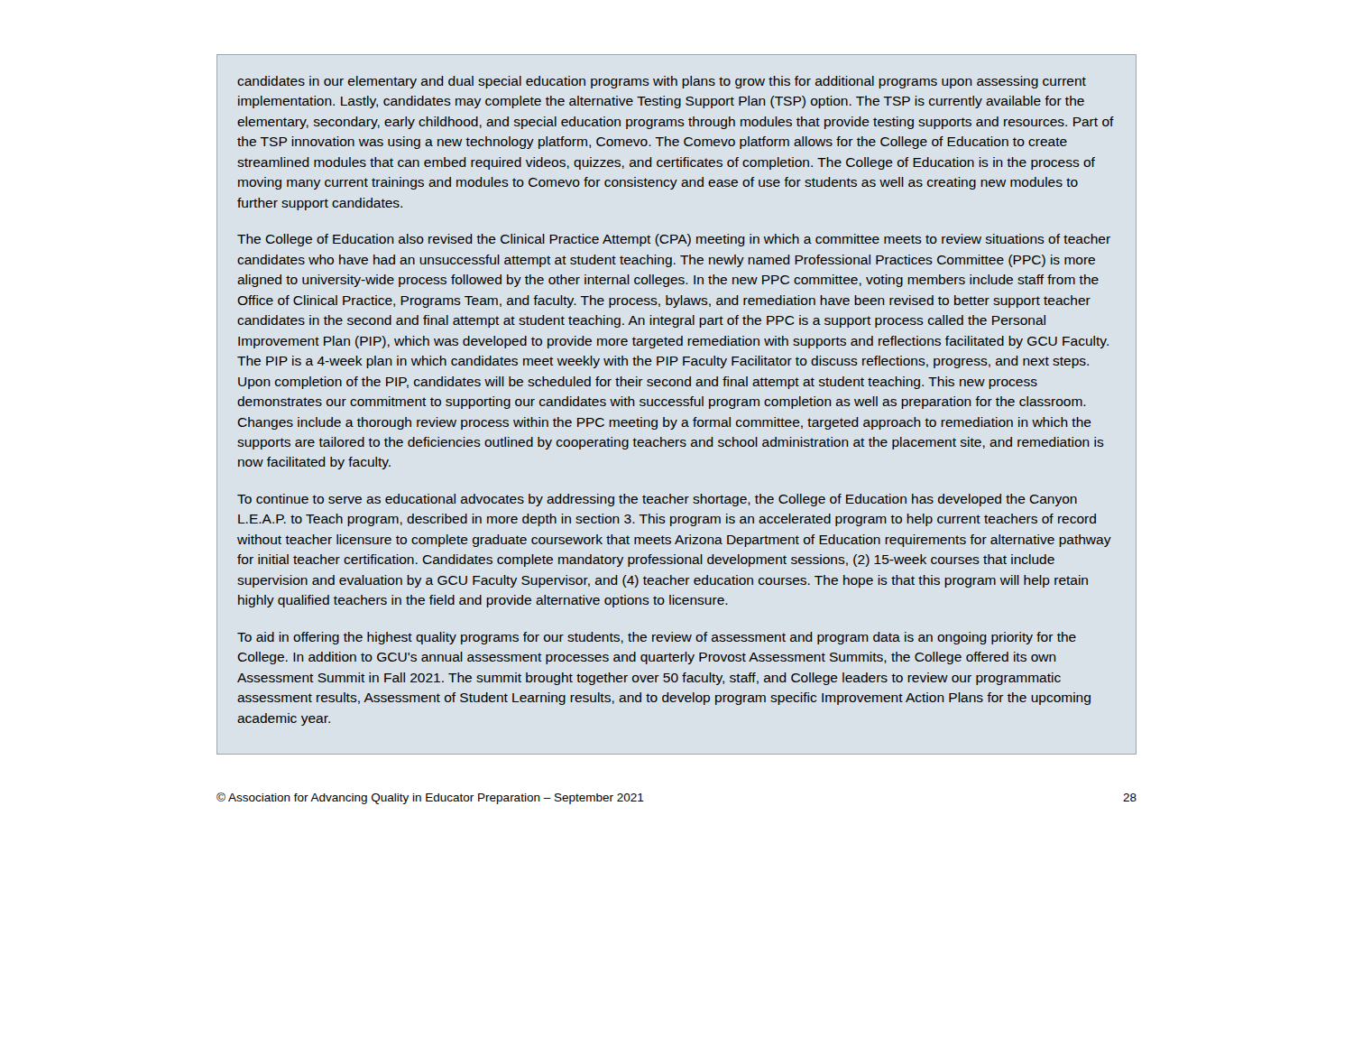candidates in our elementary and dual special education programs with plans to grow this for additional programs upon assessing current implementation. Lastly, candidates may complete the alternative Testing Support Plan (TSP) option. The TSP is currently available for the elementary, secondary, early childhood, and special education programs through modules that provide testing supports and resources. Part of the TSP innovation was using a new technology platform, Comevo. The Comevo platform allows for the College of Education to create streamlined modules that can embed required videos, quizzes, and certificates of completion. The College of Education is in the process of moving many current trainings and modules to Comevo for consistency and ease of use for students as well as creating new modules to further support candidates.
The College of Education also revised the Clinical Practice Attempt (CPA) meeting in which a committee meets to review situations of teacher candidates who have had an unsuccessful attempt at student teaching. The newly named Professional Practices Committee (PPC) is more aligned to university-wide process followed by the other internal colleges. In the new PPC committee, voting members include staff from the Office of Clinical Practice, Programs Team, and faculty. The process, bylaws, and remediation have been revised to better support teacher candidates in the second and final attempt at student teaching. An integral part of the PPC is a support process called the Personal Improvement Plan (PIP), which was developed to provide more targeted remediation with supports and reflections facilitated by GCU Faculty. The PIP is a 4-week plan in which candidates meet weekly with the PIP Faculty Facilitator to discuss reflections, progress, and next steps. Upon completion of the PIP, candidates will be scheduled for their second and final attempt at student teaching. This new process demonstrates our commitment to supporting our candidates with successful program completion as well as preparation for the classroom. Changes include a thorough review process within the PPC meeting by a formal committee, targeted approach to remediation in which the supports are tailored to the deficiencies outlined by cooperating teachers and school administration at the placement site, and remediation is now facilitated by faculty.
To continue to serve as educational advocates by addressing the teacher shortage, the College of Education has developed the Canyon L.E.A.P. to Teach program, described in more depth in section 3. This program is an accelerated program to help current teachers of record without teacher licensure to complete graduate coursework that meets Arizona Department of Education requirements for alternative pathway for initial teacher certification. Candidates complete mandatory professional development sessions, (2) 15-week courses that include supervision and evaluation by a GCU Faculty Supervisor, and (4) teacher education courses. The hope is that this program will help retain highly qualified teachers in the field and provide alternative options to licensure.
To aid in offering the highest quality programs for our students, the review of assessment and program data is an ongoing priority for the College. In addition to GCU's annual assessment processes and quarterly Provost Assessment Summits, the College offered its own Assessment Summit in Fall 2021. The summit brought together over 50 faculty, staff, and College leaders to review our programmatic assessment results, Assessment of Student Learning results, and to develop program specific Improvement Action Plans for the upcoming academic year.
© Association for Advancing Quality in Educator Preparation – September 2021
28